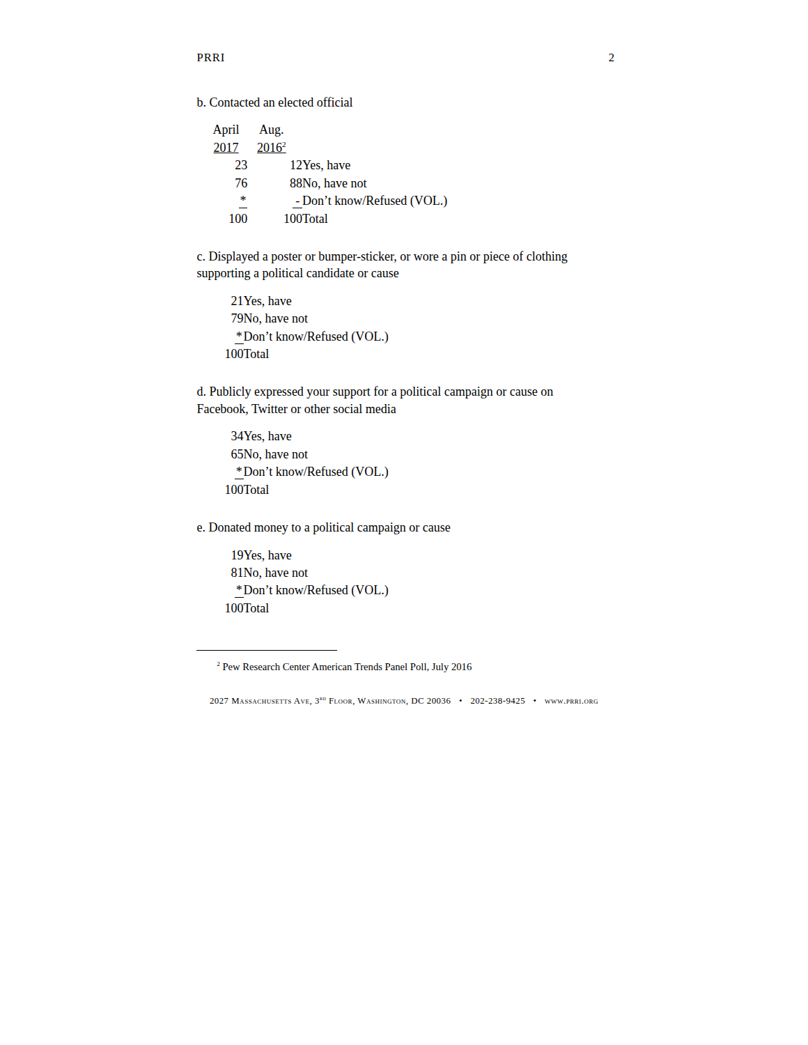PRRI 2
b. Contacted an elected official
| April | Aug. | |
| 2017 | 2016 2 | |
| 23 | 12 | Yes, have |
| 76 | 88 | No, have not |
| * | - | Don’t know/Refused (VOL.) |
| 100 | 100 | Total |
c. Displayed a poster or bumper-sticker, or wore a pin or piece of clothing supporting a political candidate or cause
| 21 | Yes, have |
| 79 | No, have not |
| * | Don’t know/Refused (VOL.) |
| 100 | Total |
d. Publicly expressed your support for a political campaign or cause on Facebook, Twitter or other social media
| 34 | Yes, have |
| 65 | No, have not |
| * | Don’t know/Refused (VOL.) |
| 100 | Total |
e. Donated money to a political campaign or cause
| 19 | Yes, have |
| 81 | No, have not |
| * | Don’t know/Refused (VOL.) |
| 100 | Total |
2 Pew Research Center American Trends Panel Poll, July 2016
2027 Massachusetts Ave, 3rd Floor, Washington, DC 20036•202-238-9425•www.prri.org